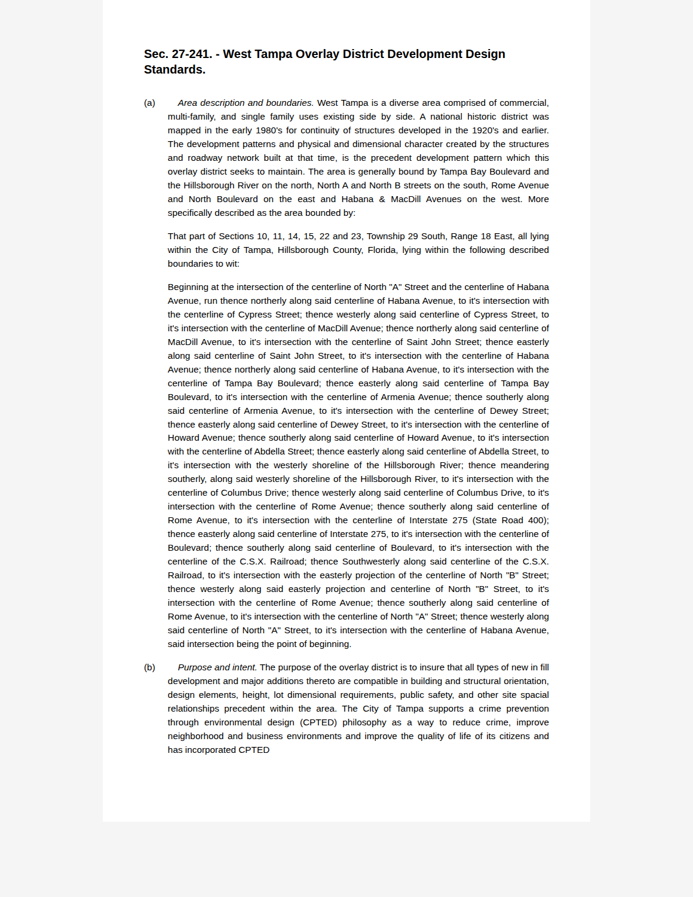Sec. 27-241. - West Tampa Overlay District Development Design Standards.
(a)
Area description and boundaries. West Tampa is a diverse area comprised of commercial, multi-family, and single family uses existing side by side. A national historic district was mapped in the early 1980's for continuity of structures developed in the 1920's and earlier. The development patterns and physical and dimensional character created by the structures and roadway network built at that time, is the precedent development pattern which this overlay district seeks to maintain. The area is generally bound by Tampa Bay Boulevard and the Hillsborough River on the north, North A and North B streets on the south, Rome Avenue and North Boulevard on the east and Habana & MacDill Avenues on the west. More specifically described as the area bounded by:
That part of Sections 10, 11, 14, 15, 22 and 23, Township 29 South, Range 18 East, all lying within the City of Tampa, Hillsborough County, Florida, lying within the following described boundaries to wit:
Beginning at the intersection of the centerline of North "A" Street and the centerline of Habana Avenue, run thence northerly along said centerline of Habana Avenue, to it's intersection with the centerline of Cypress Street; thence westerly along said centerline of Cypress Street, to it's intersection with the centerline of MacDill Avenue; thence northerly along said centerline of MacDill Avenue, to it's intersection with the centerline of Saint John Street; thence easterly along said centerline of Saint John Street, to it's intersection with the centerline of Habana Avenue; thence northerly along said centerline of Habana Avenue, to it's intersection with the centerline of Tampa Bay Boulevard; thence easterly along said centerline of Tampa Bay Boulevard, to it's intersection with the centerline of Armenia Avenue; thence southerly along said centerline of Armenia Avenue, to it's intersection with the centerline of Dewey Street; thence easterly along said centerline of Dewey Street, to it's intersection with the centerline of Howard Avenue; thence southerly along said centerline of Howard Avenue, to it's intersection with the centerline of Abdella Street; thence easterly along said centerline of Abdella Street, to it's intersection with the westerly shoreline of the Hillsborough River; thence meandering southerly, along said westerly shoreline of the Hillsborough River, to it's intersection with the centerline of Columbus Drive; thence westerly along said centerline of Columbus Drive, to it's intersection with the centerline of Rome Avenue; thence southerly along said centerline of Rome Avenue, to it's intersection with the centerline of Interstate 275 (State Road 400); thence easterly along said centerline of Interstate 275, to it's intersection with the centerline of Boulevard; thence southerly along said centerline of Boulevard, to it's intersection with the centerline of the C.S.X. Railroad; thence Southwesterly along said centerline of the C.S.X. Railroad, to it's intersection with the easterly projection of the centerline of North "B" Street; thence westerly along said easterly projection and centerline of North "B" Street, to it's intersection with the centerline of Rome Avenue; thence southerly along said centerline of Rome Avenue, to it's intersection with the centerline of North "A" Street; thence westerly along said centerline of North "A" Street, to it's intersection with the centerline of Habana Avenue, said intersection being the point of beginning.
(b)
Purpose and intent. The purpose of the overlay district is to insure that all types of new in fill development and major additions thereto are compatible in building and structural orientation, design elements, height, lot dimensional requirements, public safety, and other site spacial relationships precedent within the area. The City of Tampa supports a crime prevention through environmental design (CPTED) philosophy as a way to reduce crime, improve neighborhood and business environments and improve the quality of life of its citizens and has incorporated CPTED